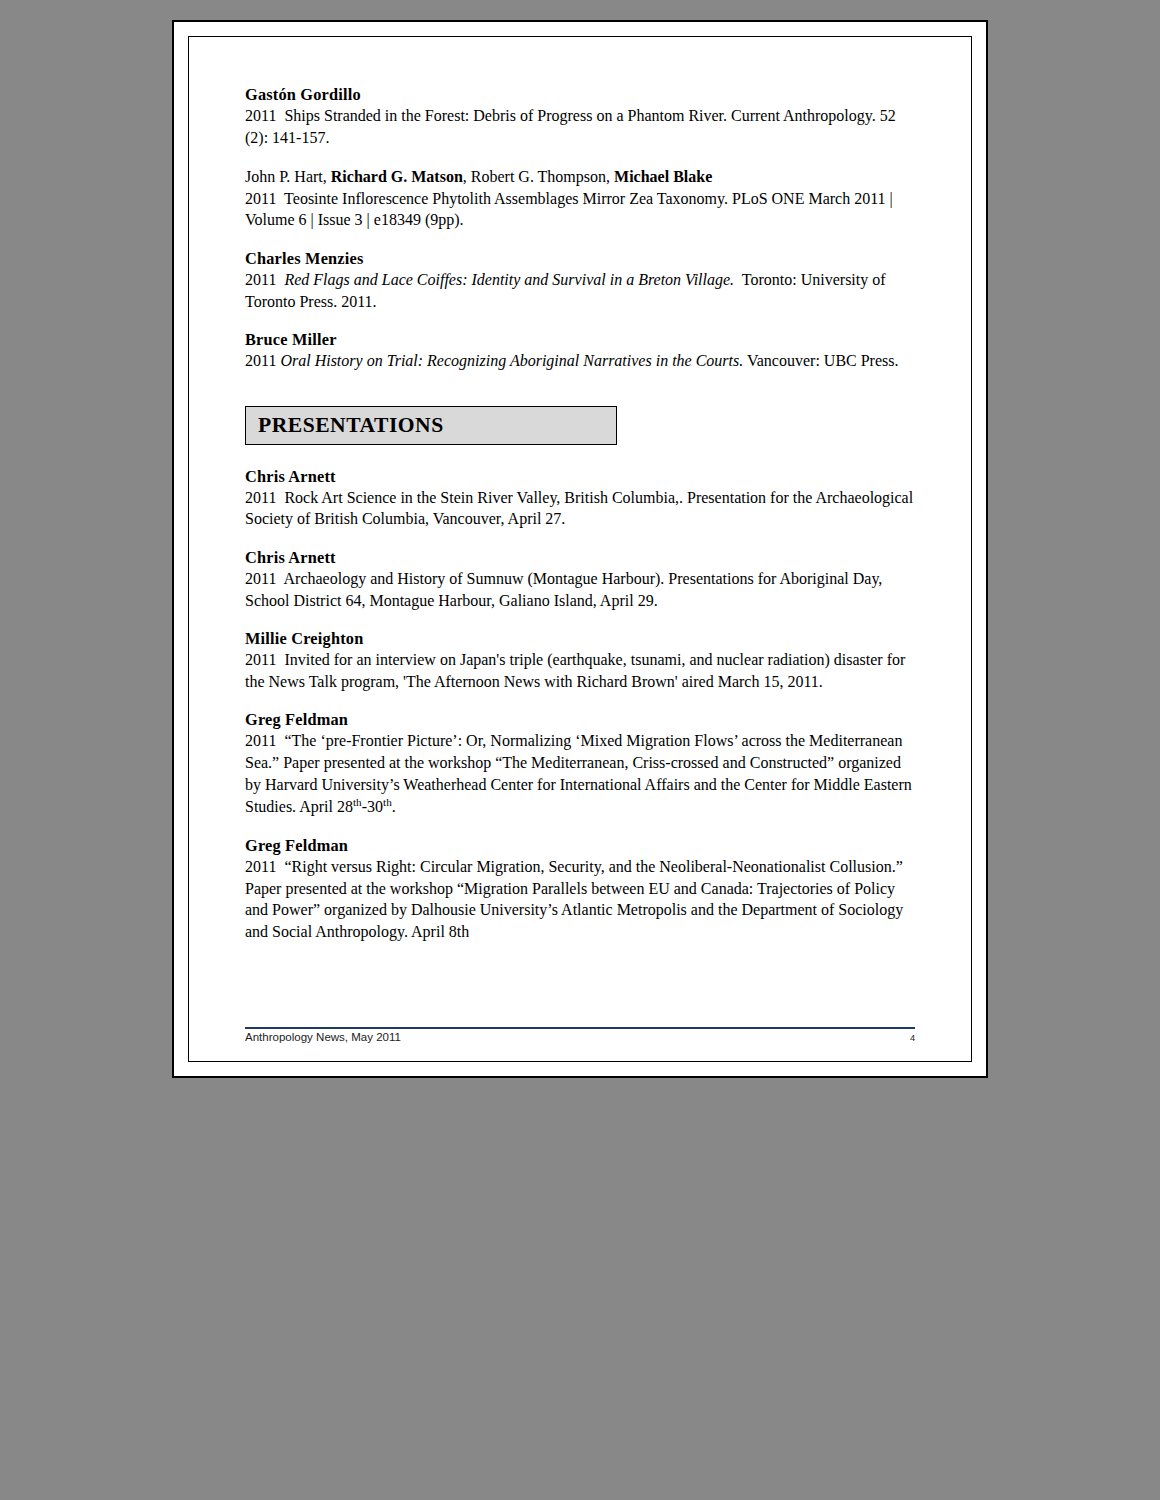Gastón Gordillo
2011 Ships Stranded in the Forest: Debris of Progress on a Phantom River. Current Anthropology. 52 (2): 141-157.
John P. Hart, Richard G. Matson, Robert G. Thompson, Michael Blake
2011 Teosinte Inflorescence Phytolith Assemblages Mirror Zea Taxonomy. PLoS ONE March 2011 | Volume 6 | Issue 3 | e18349 (9pp).
Charles Menzies
2011 Red Flags and Lace Coiffes: Identity and Survival in a Breton Village. Toronto: University of Toronto Press. 2011.
Bruce Miller
2011 Oral History on Trial: Recognizing Aboriginal Narratives in the Courts. Vancouver: UBC Press.
PRESENTATIONS
Chris Arnett
2011 Rock Art Science in the Stein River Valley, British Columbia,. Presentation for the Archaeological Society of British Columbia, Vancouver, April 27.
Chris Arnett
2011 Archaeology and History of Sumnuw (Montague Harbour). Presentations for Aboriginal Day, School District 64, Montague Harbour, Galiano Island, April 29.
Millie Creighton
2011 Invited for an interview on Japan's triple (earthquake, tsunami, and nuclear radiation) disaster for the News Talk program, 'The Afternoon News with Richard Brown' aired March 15, 2011.
Greg Feldman
2011 “The ‘pre-Frontier Picture’: Or, Normalizing ‘Mixed Migration Flows’ across the Mediterranean Sea.” Paper presented at the workshop “The Mediterranean, Criss-crossed and Constructed” organized by Harvard University’s Weatherhead Center for International Affairs and the Center for Middle Eastern Studies. April 28th-30th.
Greg Feldman
2011 “Right versus Right: Circular Migration, Security, and the Neoliberal-Neonationalist Collusion.” Paper presented at the workshop “Migration Parallels between EU and Canada: Trajectories of Policy and Power” organized by Dalhousie University’s Atlantic Metropolis and the Department of Sociology and Social Anthropology. April 8th
Anthropology News, May 2011 4